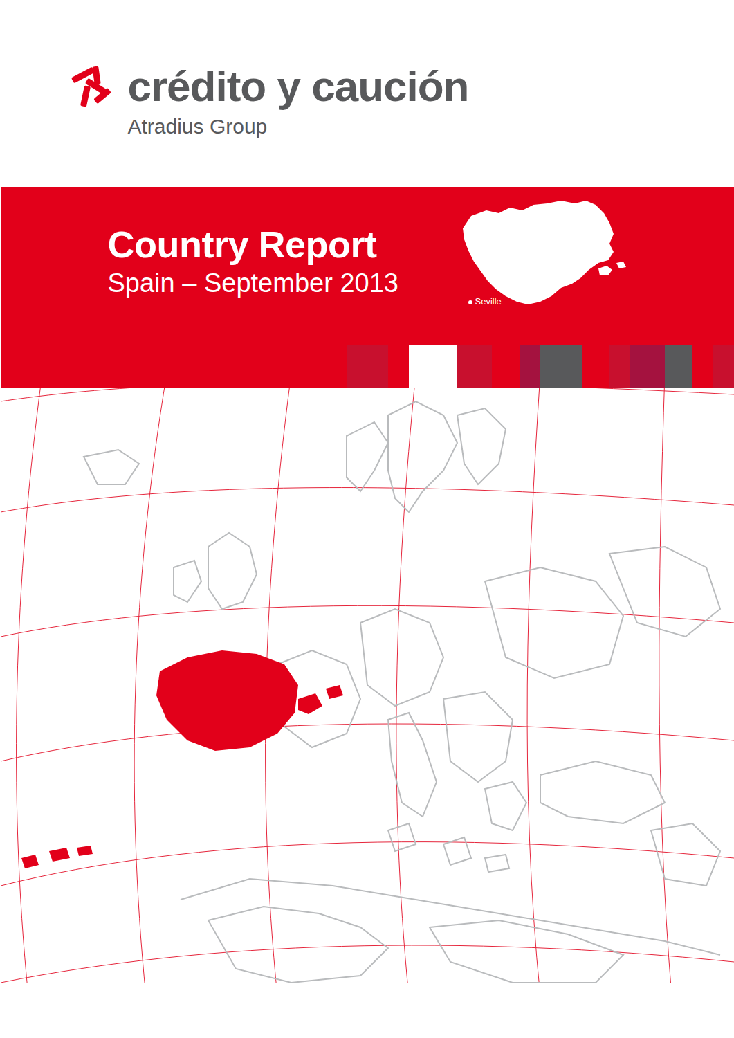crédito y caución
Atradius Group
Country Report
Spain – September 2013
Madrid
Barcelona
Valencia
Seville